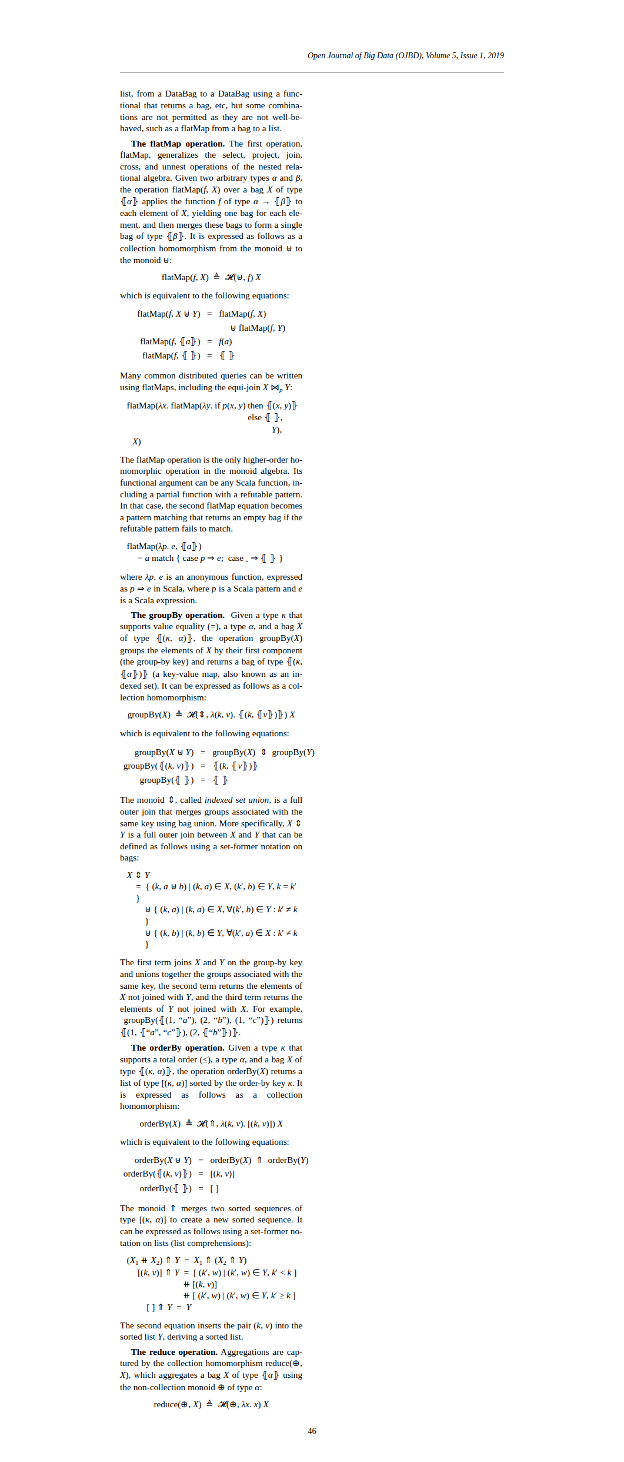Open Journal of Big Data (OJBD), Volume 5, Issue 1, 2019
list, from a DataBag to a DataBag using a functional that returns a bag, etc, but some combinations are not permitted as they are not well-behaved, such as a flatMap from a bag to a list.
The flatMap operation. The first operation, flatMap, generalizes the select, project, join, cross, and unnest operations of the nested relational algebra. Given two arbitrary types α and β, the operation flatMap(f, X) over a bag X of type ⦃α⦄ applies the function f of type α → ⦃β⦄ to each element of X, yielding one bag for each element, and then merges these bags to form a single bag of type ⦃β⦄. It is expressed as follows as a collection homomorphism from the monoid ⊎ to the monoid ⊎:
flatMap(f, X) ≜ 𝓗(⊎, f) X
which is equivalent to the following equations:
| flatMap( f , X ⊎ Y ) | = | flatMap( f , X ) |
| | | ⊎ flatMap( f , Y ) |
| flatMap( f , ⦃ a ⦄ ) | = | f ( a ) |
| flatMap( f , ⦃ ⦄ ) | = | ⦃ ⦄ |
Many common distributed queries can be written using flatMaps, including the equi-join X ⋈p Y:
flatMap(λx. flatMap(λy. if p(x, y) then ⦃(x, y)⦄
else ⦃ ⦄,
Y),
X)
The flatMap operation is the only higher-order homomorphic operation in the monoid algebra. Its functional argument can be any Scala function, including a partial function with a refutable pattern. In that case, the second flatMap equation becomes a pattern matching that returns an empty bag if the refutable pattern fails to match.
flatMap(λp. e, ⦃a⦄)
= a match { case p ⇒ e; case ⇒ ⦃ ⦄ }
where λp. e is an anonymous function, expressed as p ⇒ e in Scala, where p is a Scala pattern and e is a Scala expression.
The groupBy operation. Given a type κ that supports value equality (=), a type α, and a bag X of type ⦃(κ, α)⦄, the operation groupBy(X) groups the elements of X by their first component (the group-by key) and returns a bag of type ⦃(κ, ⦃α⦄)⦄ (a key-value map, also known as an indexed set). It can be expressed as follows as a collection homomorphism:
groupBy(X) ≜ 𝓗(⇕, λ(k, v). ⦃(k, ⦃v⦄)⦄) X
which is equivalent to the following equations:
| groupBy( X ⊎ Y ) | = | groupBy( X ) ⇕ groupBy( Y ) |
| groupBy( ⦃ ( k , v ) ⦄ ) | = | ⦃ ( k , ⦃ v ⦄ ) ⦄ |
| groupBy( ⦃ ⦄ ) | = | ⦃ ⦄ |
The monoid ⇕, called indexed set union, is a full outer join that merges groups associated with the same key using bag union. More specifically, X ⇕ Y is a full outer join between X and Y that can be defined as follows using a set-former notation on bags:
X ⇕ Y
= { (k, a ⊎ b) | (k, a) ∈ X, (k′, b) ∈ Y, k = k′ }
⊎ { (k, a) | (k, a) ∈ X, ∀(k′, b) ∈ Y : k′ ≠ k }
⊎ { (k, b) | (k, b) ∈ Y, ∀(k′, a) ∈ X : k′ ≠ k }
The first term joins X and Y on the group-by key and unions together the groups associated with the same key, the second term returns the elements of X not joined with Y, and the third term returns the elements of Y not joined with X. For example, groupBy(⦃(1, “a”), (2, “b”), (1, “c”)⦄) returns ⦃(1, ⦃“a”, “c”⦄), (2, ⦃“b”⦄)⦄.
The orderBy operation. Given a type κ that supports a total order (≤), a type α, and a bag X of type ⦃(κ, α)⦄, the operation orderBy(X) returns a list of type [(κ, α)] sorted by the order-by key κ. It is expressed as follows as a collection homomorphism:
orderBy(X) ≜ 𝓗(⇑, λ(k, v). [(k, v)]) X
which is equivalent to the following equations:
| orderBy( X ⊎ Y ) | = | orderBy( X ) ⇑ orderBy( Y ) |
| orderBy( ⦃ ( k , v ) ⦄ ) | = | [( k , v )] |
| orderBy( ⦃ ⦄ ) | = | [ ] |
The monoid ⇑ merges two sorted sequences of type [(κ, α)] to create a new sorted sequence. It can be expressed as follows using a set-former notation on lists (list comprehensions):
(X 1 ⧺ X 2) ⇑ Y = X 1 ⇑ (X 2 ⇑ Y)
[(k, v)] ⇑ Y = [ (k′, w) | (k′, w) ∈ Y, k′ < k ]
⧺ [(k, v)]
⧺ [ (k′, w) | (k′, w) ∈ Y, k′ ≥ k ]
[ ] ⇑ Y = Y
The second equation inserts the pair (k, v) into the sorted list Y, deriving a sorted list.
The reduce operation. Aggregations are captured by the collection homomorphism reduce(⊕, X), which aggregates a bag X of type ⦃α⦄ using the non-collection monoid ⊕ of type α:
reduce(⊕, X) ≜ 𝓗(⊕, λx. x) X
46